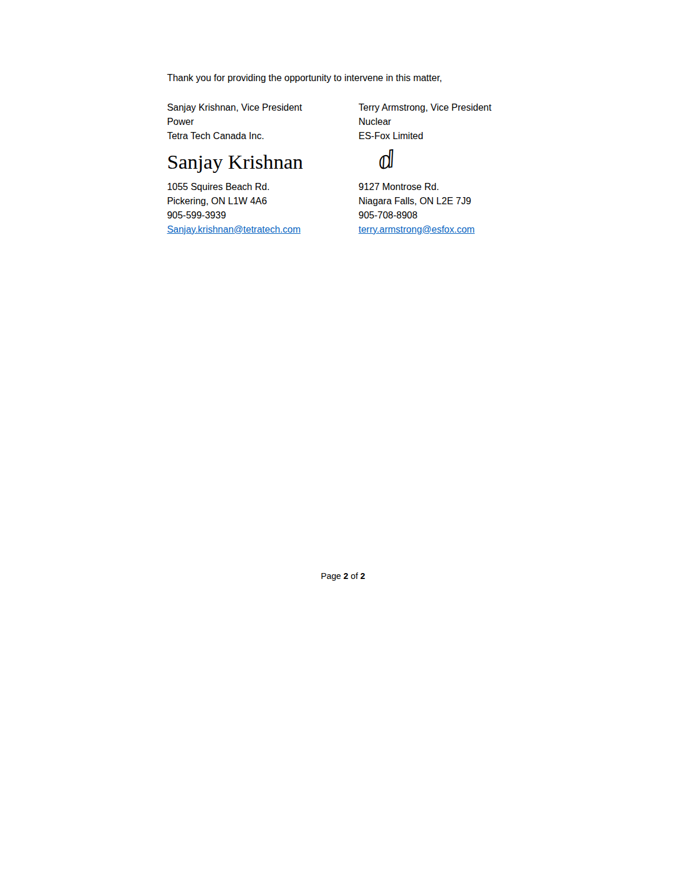Thank you for providing the opportunity to intervene in this matter,
| Sanjay Krishnan, Vice President Power Tetra Tech Canada Inc. Sanjay Krishnan 1055 Squires Beach Rd. Pickering, ON L1W 4A6 905-599-3939 Sanjay.krishnan@tetratech.com | Terry Armstrong, Vice President Nuclear ES-Fox Limited ⅆ 9127 Montrose Rd. Niagara Falls, ON L2E 7J9 905-708-8908 terry.armstrong@esfox.com |
Page 2 of 2